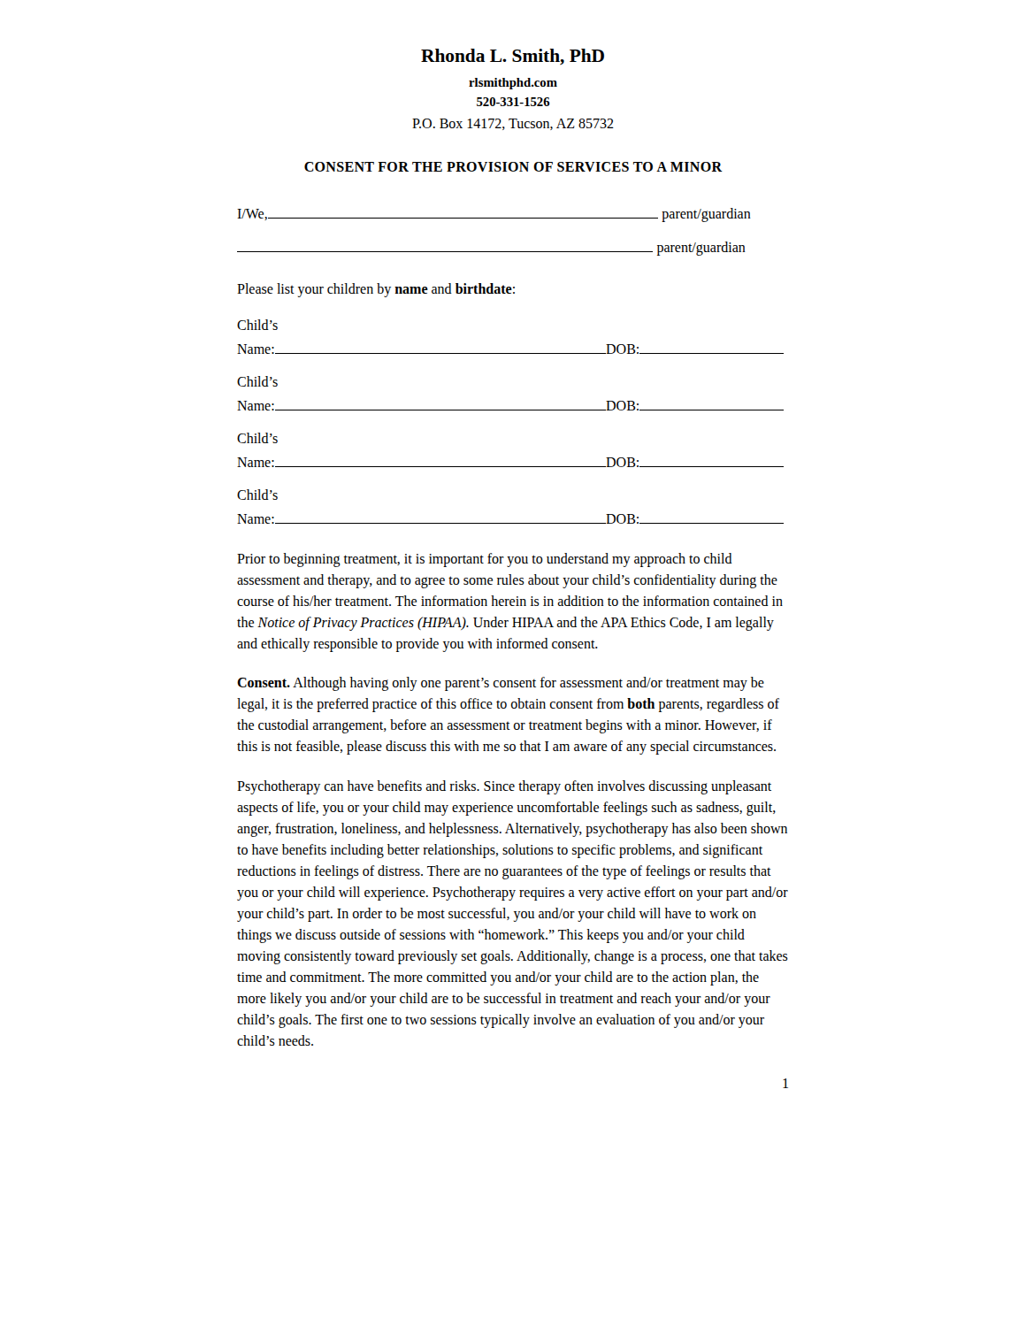Rhonda L. Smith, PhD
rlsmithphd.com
520-331-1526
P.O. Box 14172, Tucson, AZ 85732
CONSENT FOR THE PROVISION OF SERVICES TO A MINOR
I/We, parent/guardian
parent/guardian
Please list your children by name and birthdate:
Child’s
Name: DOB:
Child’s
Name: DOB:
Child’s
Name: DOB:
Child’s
Name: DOB:
Prior to beginning treatment, it is important for you to understand my approach to child assessment and therapy, and to agree to some rules about your child’s confidentiality during the course of his/her treatment. The information herein is in addition to the information contained in the Notice of Privacy Practices (HIPAA). Under HIPAA and the APA Ethics Code, I am legally and ethically responsible to provide you with informed consent.
Consent. Although having only one parent’s consent for assessment and/or treatment may be legal, it is the preferred practice of this office to obtain consent from both parents, regardless of the custodial arrangement, before an assessment or treatment begins with a minor. However, if this is not feasible, please discuss this with me so that I am aware of any special circumstances.
Psychotherapy can have benefits and risks. Since therapy often involves discussing unpleasant aspects of life, you or your child may experience uncomfortable feelings such as sadness, guilt, anger, frustration, loneliness, and helplessness. Alternatively, psychotherapy has also been shown to have benefits including better relationships, solutions to specific problems, and significant reductions in feelings of distress. There are no guarantees of the type of feelings or results that you or your child will experience. Psychotherapy requires a very active effort on your part and/or your child’s part. In order to be most successful, you and/or your child will have to work on things we discuss outside of sessions with “homework.” This keeps you and/or your child moving consistently toward previously set goals. Additionally, change is a process, one that takes time and commitment. The more committed you and/or your child are to the action plan, the more likely you and/or your child are to be successful in treatment and reach your and/or your child’s goals. The first one to two sessions typically involve an evaluation of you and/or your child’s needs.
1